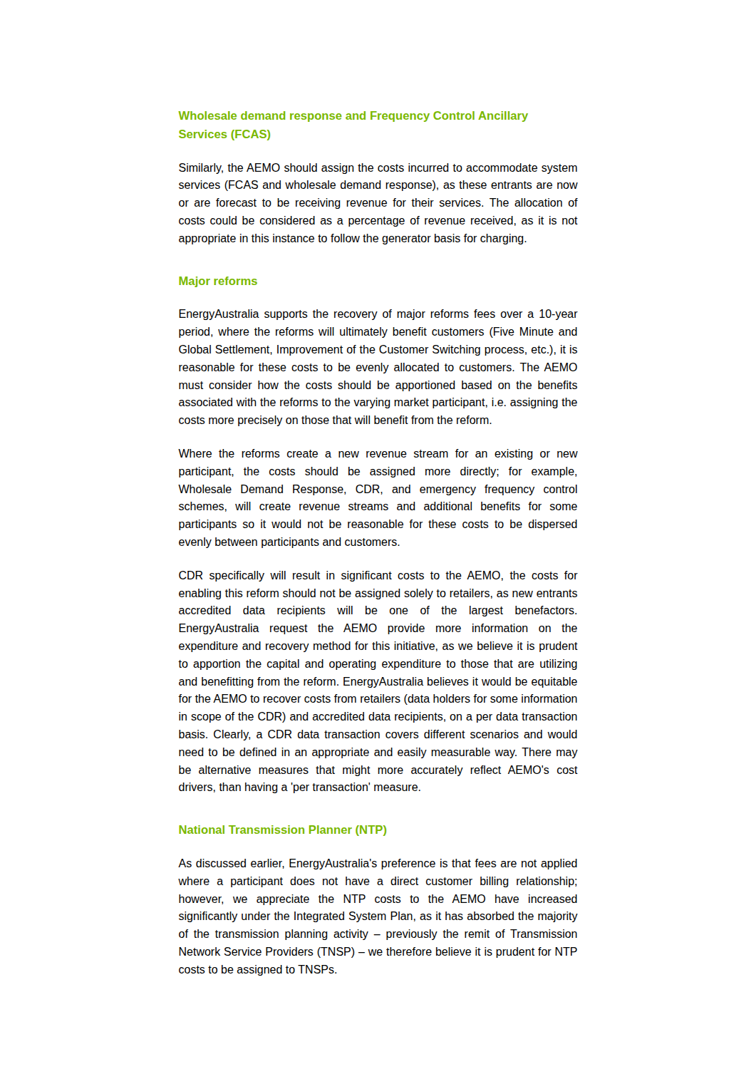Wholesale demand response and Frequency Control Ancillary Services (FCAS)
Similarly, the AEMO should assign the costs incurred to accommodate system services (FCAS and wholesale demand response), as these entrants are now or are forecast to be receiving revenue for their services. The allocation of costs could be considered as a percentage of revenue received, as it is not appropriate in this instance to follow the generator basis for charging.
Major reforms
EnergyAustralia supports the recovery of major reforms fees over a 10-year period, where the reforms will ultimately benefit customers (Five Minute and Global Settlement, Improvement of the Customer Switching process, etc.), it is reasonable for these costs to be evenly allocated to customers. The AEMO must consider how the costs should be apportioned based on the benefits associated with the reforms to the varying market participant, i.e. assigning the costs more precisely on those that will benefit from the reform.
Where the reforms create a new revenue stream for an existing or new participant, the costs should be assigned more directly; for example, Wholesale Demand Response, CDR, and emergency frequency control schemes, will create revenue streams and additional benefits for some participants so it would not be reasonable for these costs to be dispersed evenly between participants and customers.
CDR specifically will result in significant costs to the AEMO, the costs for enabling this reform should not be assigned solely to retailers, as new entrants accredited data recipients will be one of the largest benefactors. EnergyAustralia request the AEMO provide more information on the expenditure and recovery method for this initiative, as we believe it is prudent to apportion the capital and operating expenditure to those that are utilizing and benefitting from the reform. EnergyAustralia believes it would be equitable for the AEMO to recover costs from retailers (data holders for some information in scope of the CDR) and accredited data recipients, on a per data transaction basis. Clearly, a CDR data transaction covers different scenarios and would need to be defined in an appropriate and easily measurable way. There may be alternative measures that might more accurately reflect AEMO's cost drivers, than having a 'per transaction' measure.
National Transmission Planner (NTP)
As discussed earlier, EnergyAustralia's preference is that fees are not applied where a participant does not have a direct customer billing relationship; however, we appreciate the NTP costs to the AEMO have increased significantly under the Integrated System Plan, as it has absorbed the majority of the transmission planning activity – previously the remit of Transmission Network Service Providers (TNSP) – we therefore believe it is prudent for NTP costs to be assigned to TNSPs.